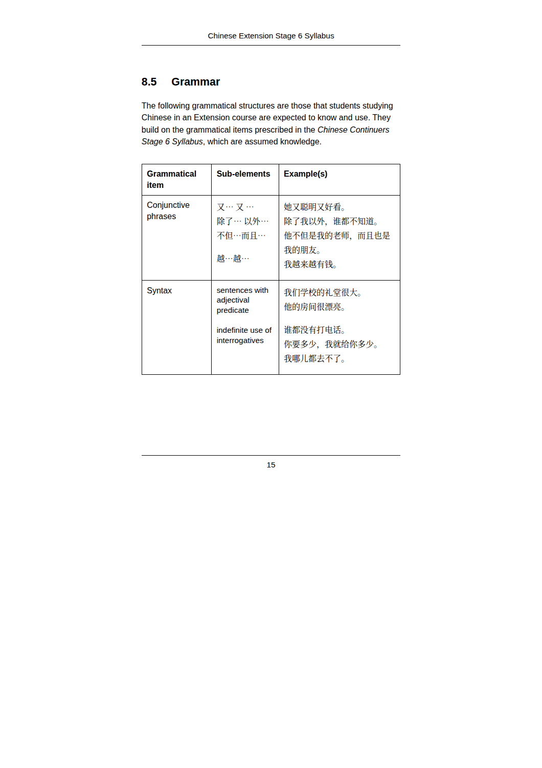Chinese Extension Stage 6 Syllabus
8.5 Grammar
The following grammatical structures are those that students studying Chinese in an Extension course are expected to know and use. They build on the grammatical items prescribed in the Chinese Continuers Stage 6 Syllabus, which are assumed knowledge.
| Grammatical item | Sub-elements | Example(s) |
| --- | --- | --- |
| Conjunctive phrases | 又 … 又 … 除了 … 以外 … 不但…而且… 越…越… | 她又聪明又好看。 除了我以外，谁都不知道。 他不但是我的老师，而且也是我的朋友。 我越来越有钱。 |
| Syntax | sentences with adjectival predicate indefinite use of interrogatives | 我们学校的礼堂很大。 他的房间很漂亮。 谁都没有打电话。 你要多少，我就给你多少。 我哪儿都去不了。 |
15